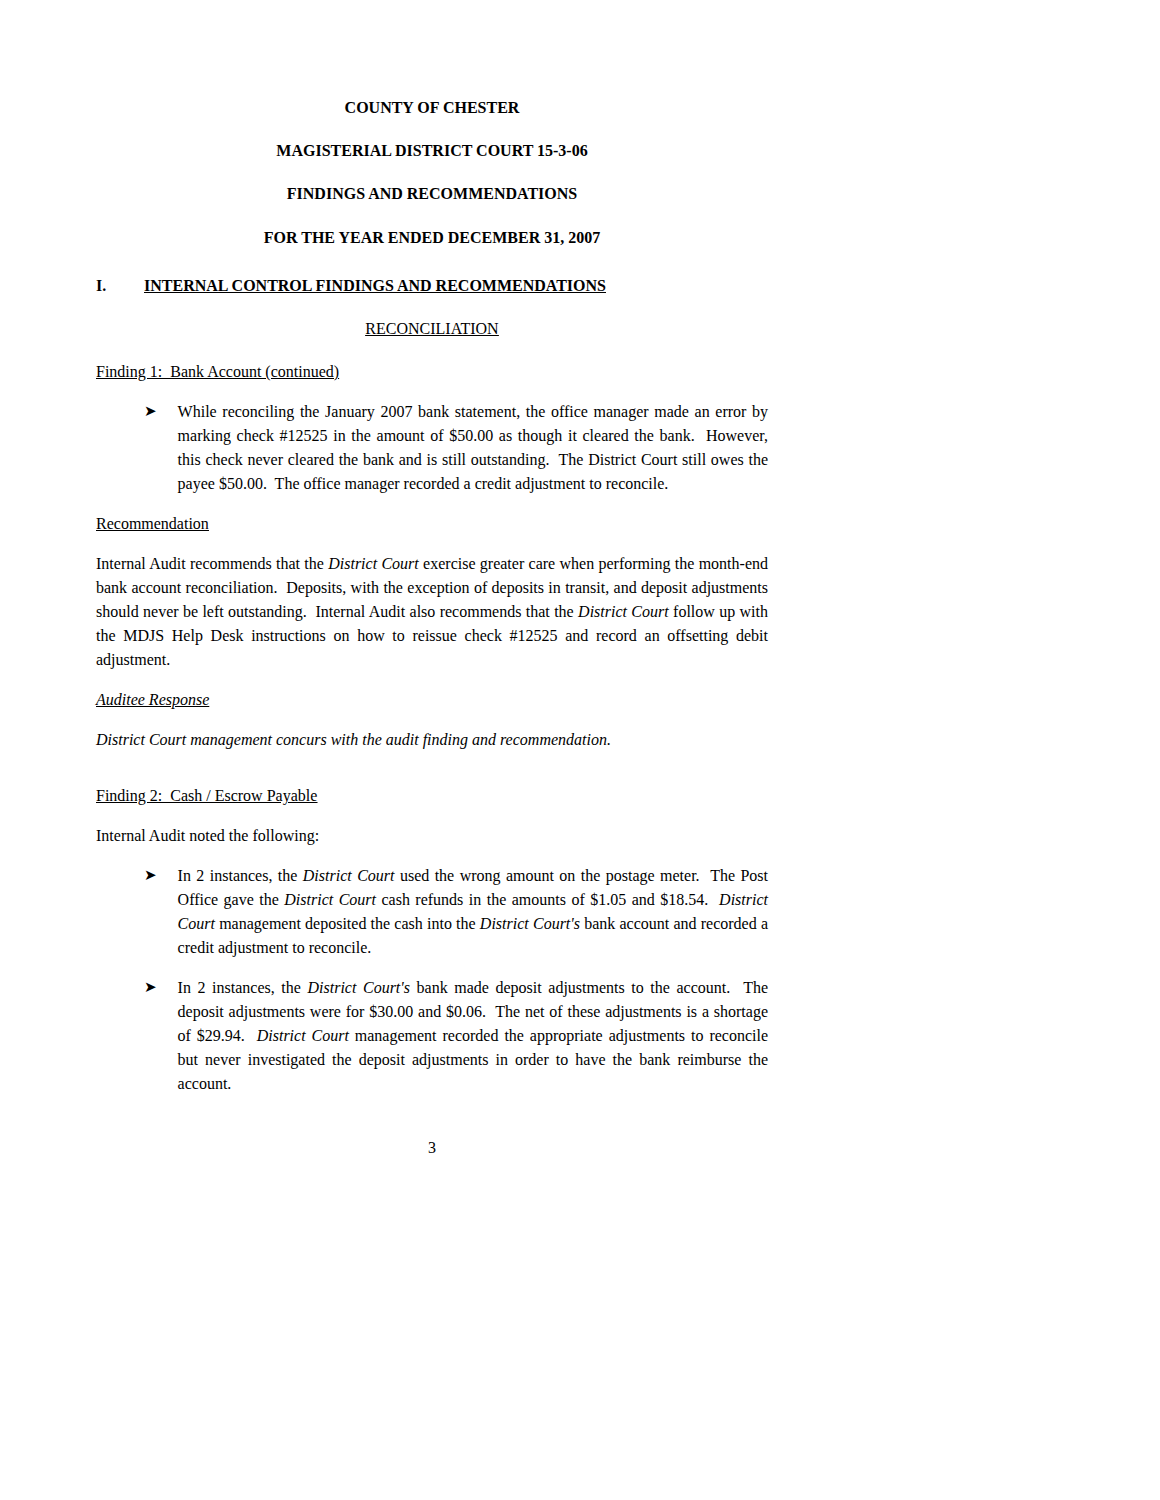COUNTY OF CHESTER
MAGISTERIAL DISTRICT COURT 15-3-06
FINDINGS AND RECOMMENDATIONS
FOR THE YEAR ENDED DECEMBER 31, 2007
I. INTERNAL CONTROL FINDINGS AND RECOMMENDATIONS
RECONCILIATION
Finding 1: Bank Account (continued)
While reconciling the January 2007 bank statement, the office manager made an error by marking check #12525 in the amount of $50.00 as though it cleared the bank. However, this check never cleared the bank and is still outstanding. The District Court still owes the payee $50.00. The office manager recorded a credit adjustment to reconcile.
Recommendation
Internal Audit recommends that the District Court exercise greater care when performing the month-end bank account reconciliation. Deposits, with the exception of deposits in transit, and deposit adjustments should never be left outstanding. Internal Audit also recommends that the District Court follow up with the MDJS Help Desk instructions on how to reissue check #12525 and record an offsetting debit adjustment.
Auditee Response
District Court management concurs with the audit finding and recommendation.
Finding 2: Cash / Escrow Payable
Internal Audit noted the following:
In 2 instances, the District Court used the wrong amount on the postage meter. The Post Office gave the District Court cash refunds in the amounts of $1.05 and $18.54. District Court management deposited the cash into the District Court's bank account and recorded a credit adjustment to reconcile.
In 2 instances, the District Court's bank made deposit adjustments to the account. The deposit adjustments were for $30.00 and $0.06. The net of these adjustments is a shortage of $29.94. District Court management recorded the appropriate adjustments to reconcile but never investigated the deposit adjustments in order to have the bank reimburse the account.
3